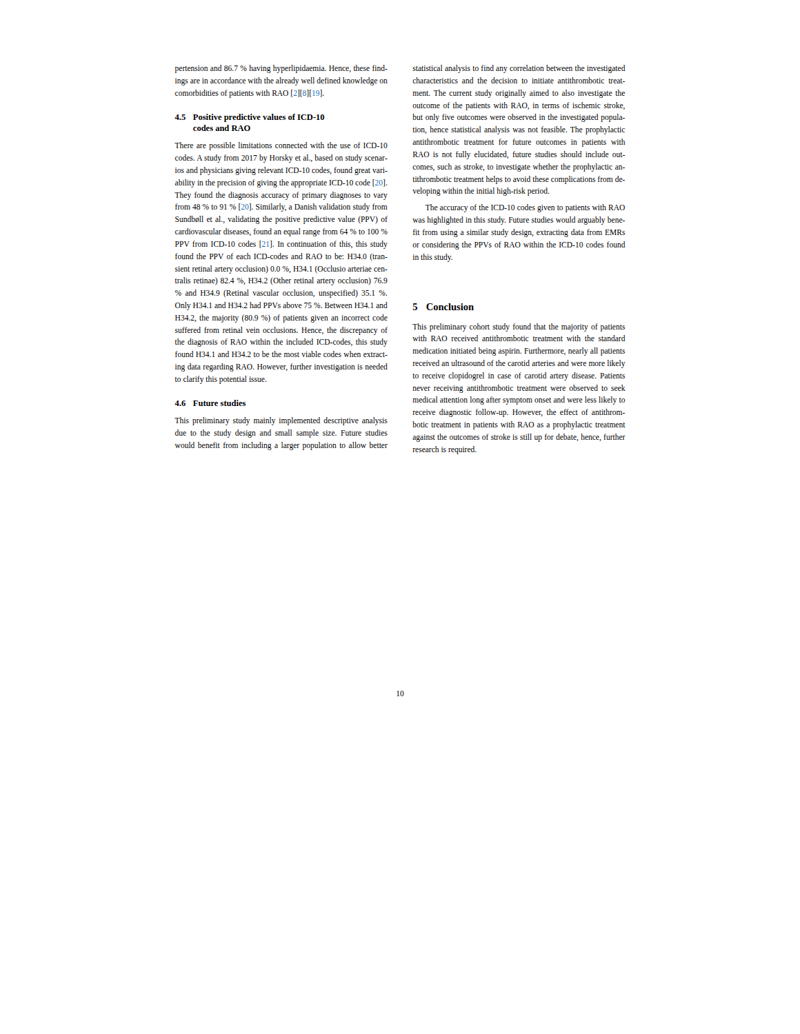pertension and 86.7 % having hyperlipidaemia. Hence, these findings are in accordance with the already well defined knowledge on comorbidities of patients with RAO [2][8][19].
4.5 Positive predictive values of ICD-10codes and RAO
There are possible limitations connected with the use of ICD-10 codes. A study from 2017 by Horsky et al., based on study scenarios and physicians giving relevant ICD-10 codes, found great variability in the precision of giving the appropriate ICD-10 code [20]. They found the diagnosis accuracy of primary diagnoses to vary from 48 % to 91 % [20]. Similarly, a Danish validation study from Sundbøll et al., validating the positive predictive value (PPV) of cardiovascular diseases, found an equal range from 64 % to 100 % PPV from ICD-10 codes [21]. In continuation of this, this study found the PPV of each ICD-codes and RAO to be: H34.0 (transient retinal artery occlusion) 0.0 %, H34.1 (Occlusio arteriae centralis retinae) 82.4 %, H34.2 (Other retinal artery occlusion) 76.9 % and H34.9 (Retinal vascular occlusion, unspecified) 35.1 %. Only H34.1 and H34.2 had PPVs above 75 %. Between H34.1 and H34.2, the majority (80.9 %) of patients given an incorrect code suffered from retinal vein occlusions. Hence, the discrepancy of the diagnosis of RAO within the included ICD-codes, this study found H34.1 and H34.2 to be the most viable codes when extracting data regarding RAO. However, further investigation is needed to clarify this potential issue.
4.6 Future studies
This preliminary study mainly implemented descriptive analysis due to the study design and small sample size. Future studies would benefit from including a larger population to allow better statistical analysis to find any correlation between the investigated characteristics and the decision to initiate antithrombotic treatment. The current study originally aimed to also investigate the outcome of the patients with RAO, in terms of ischemic stroke, but only five outcomes were observed in the investigated population, hence statistical analysis was not feasible. The prophylactic antithrombotic treatment for future outcomes in patients with RAO is not fully elucidated, future studies should include outcomes, such as stroke, to investigate whether the prophylactic antithrombotic treatment helps to avoid these complications from developing within the initial high-risk period.
The accuracy of the ICD-10 codes given to patients with RAO was highlighted in this study. Future studies would arguably benefit from using a similar study design, extracting data from EMRs or considering the PPVs of RAO within the ICD-10 codes found in this study.
5 Conclusion
This preliminary cohort study found that the majority of patients with RAO received antithrombotic treatment with the standard medication initiated being aspirin. Furthermore, nearly all patients received an ultrasound of the carotid arteries and were more likely to receive clopidogrel in case of carotid artery disease. Patients never receiving antithrombotic treatment were observed to seek medical attention long after symptom onset and were less likely to receive diagnostic follow-up. However, the effect of antithrombotic treatment in patients with RAO as a prophylactic treatment against the outcomes of stroke is still up for debate, hence, further research is required.
10